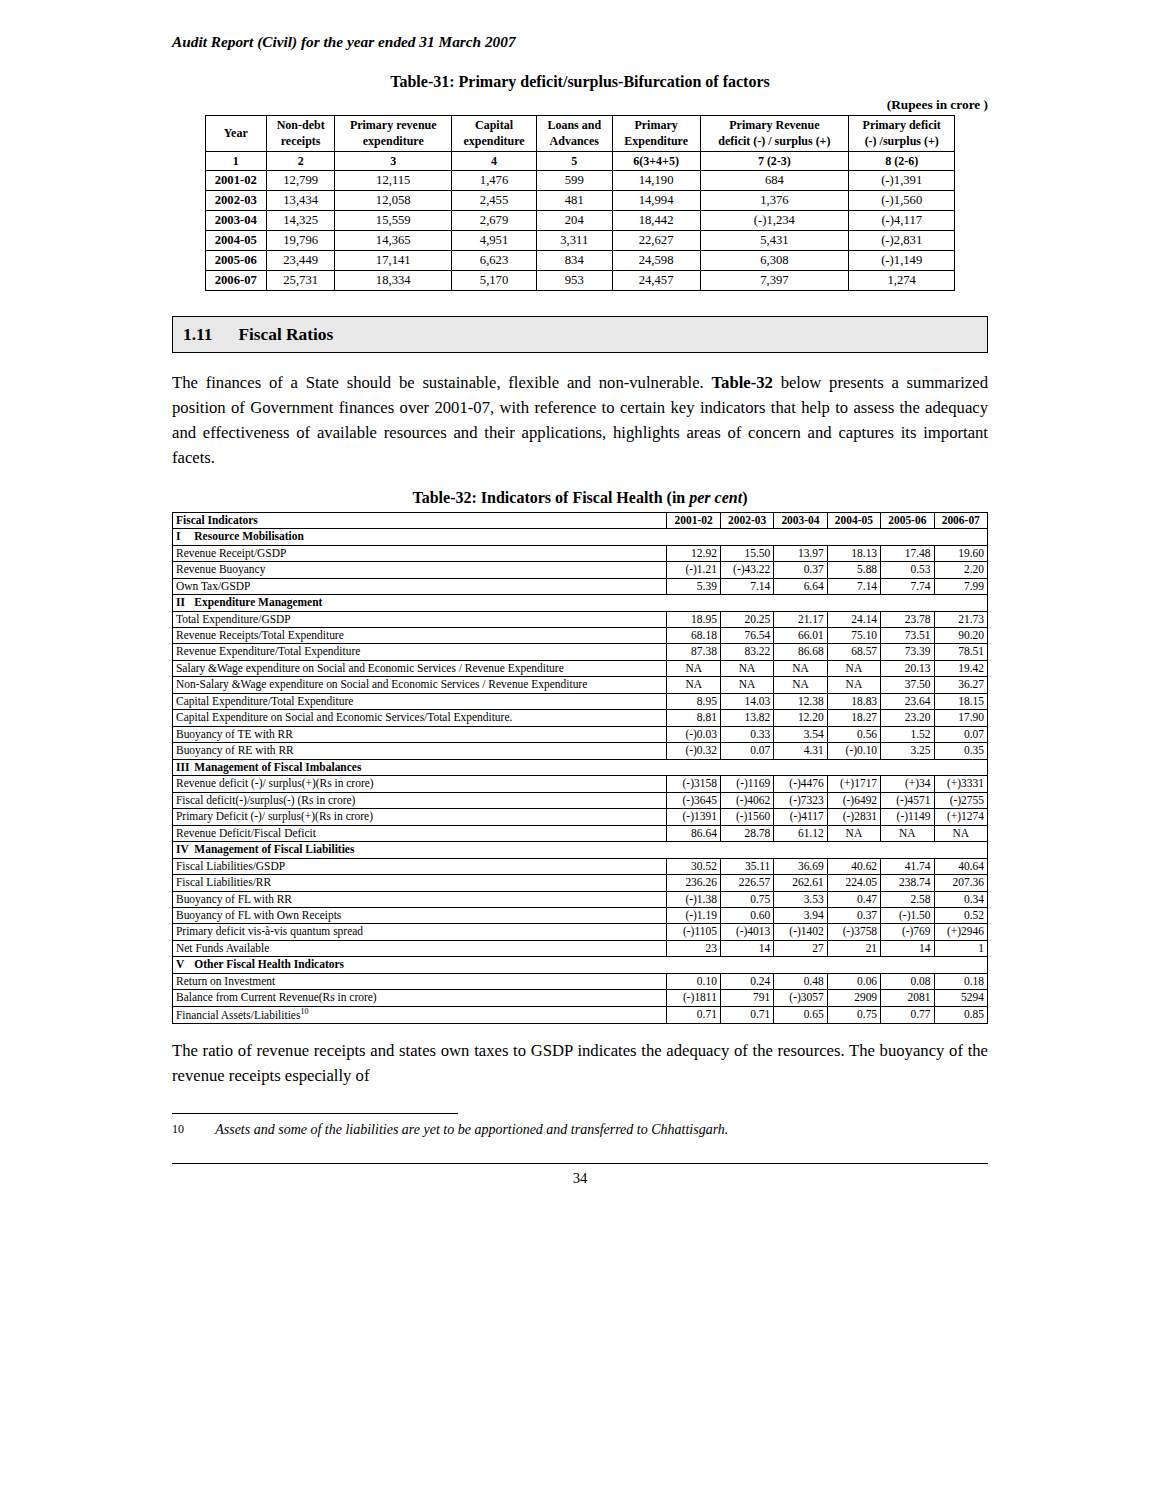Audit Report (Civil) for the year ended 31 March 2007
Table-31: Primary deficit/surplus-Bifurcation of factors
(Rupees in crore )
| Year | Non-debt receipts | Primary revenue expenditure | Capital expenditure | Loans and Advances | Primary Expenditure | Primary Revenue deficit (-) / surplus (+) | Primary deficit (-) /surplus (+) |
| --- | --- | --- | --- | --- | --- | --- | --- |
| 1 | 2 | 3 | 4 | 5 | 6(3+4+5) | 7 (2-3) | 8 (2-6) |
| 2001-02 | 12,799 | 12,115 | 1,476 | 599 | 14,190 | 684 | (-)1,391 |
| 2002-03 | 13,434 | 12,058 | 2,455 | 481 | 14,994 | 1,376 | (-)1,560 |
| 2003-04 | 14,325 | 15,559 | 2,679 | 204 | 18,442 | (-)1,234 | (-)4,117 |
| 2004-05 | 19,796 | 14,365 | 4,951 | 3,311 | 22,627 | 5,431 | (-)2,831 |
| 2005-06 | 23,449 | 17,141 | 6,623 | 834 | 24,598 | 6,308 | (-)1,149 |
| 2006-07 | 25,731 | 18,334 | 5,170 | 953 | 24,457 | 7,397 | 1,274 |
1.11 Fiscal Ratios
The finances of a State should be sustainable, flexible and non-vulnerable. Table-32 below presents a summarized position of Government finances over 2001-07, with reference to certain key indicators that help to assess the adequacy and effectiveness of available resources and their applications, highlights areas of concern and captures its important facets.
Table-32: Indicators of Fiscal Health (in per cent)
| Fiscal Indicators | 2001-02 | 2002-03 | 2003-04 | 2004-05 | 2005-06 | 2006-07 |
| --- | --- | --- | --- | --- | --- | --- |
| I Resource Mobilisation |
| Revenue Receipt/GSDP | 12.92 | 15.50 | 13.97 | 18.13 | 17.48 | 19.60 |
| Revenue Buoyancy | (-)1.21 | (-)43.22 | 0.37 | 5.88 | 0.53 | 2.20 |
| Own Tax/GSDP | 5.39 | 7.14 | 6.64 | 7.14 | 7.74 | 7.99 |
| II Expenditure Management |
| Total Expenditure/GSDP | 18.95 | 20.25 | 21.17 | 24.14 | 23.78 | 21.73 |
| Revenue Receipts/Total Expenditure | 68.18 | 76.54 | 66.01 | 75.10 | 73.51 | 90.20 |
| Revenue Expenditure/Total Expenditure | 87.38 | 83.22 | 86.68 | 68.57 | 73.39 | 78.51 |
| Salary &Wage expenditure on Social and Economic Services / Revenue Expenditure | NA | NA | NA | NA | 20.13 | 19.42 |
| Non-Salary &Wage expenditure on Social and Economic Services / Revenue Expenditure | NA | NA | NA | NA | 37.50 | 36.27 |
| Capital Expenditure/Total Expenditure | 8.95 | 14.03 | 12.38 | 18.83 | 23.64 | 18.15 |
| Capital Expenditure on Social and Economic Services/Total Expenditure. | 8.81 | 13.82 | 12.20 | 18.27 | 23.20 | 17.90 |
| Buoyancy of TE with RR | (-)0.03 | 0.33 | 3.54 | 0.56 | 1.52 | 0.07 |
| Buoyancy of RE with RR | (-)0.32 | 0.07 | 4.31 | (-)0.10 | 3.25 | 0.35 |
| III Management of Fiscal Imbalances |
| Revenue deficit (-)/ surplus(+)(Rs in crore) | (-)3158 | (-)1169 | (-)4476 | (+)1717 | (+)34 | (+)3331 |
| Fiscal deficit(-)/surplus(-) (Rs in crore) | (-)3645 | (-)4062 | (-)7323 | (-)6492 | (-)4571 | (-)2755 |
| Primary Deficit (-)/ surplus(+)(Rs in crore) | (-)1391 | (-)1560 | (-)4117 | (-)2831 | (-)1149 | (+)1274 |
| Revenue Deficit/Fiscal Deficit | 86.64 | 28.78 | 61.12 | NA | NA | NA |
| IV Management of Fiscal Liabilities |
| Fiscal Liabilities/GSDP | 30.52 | 35.11 | 36.69 | 40.62 | 41.74 | 40.64 |
| Fiscal Liabilities/RR | 236.26 | 226.57 | 262.61 | 224.05 | 238.74 | 207.36 |
| Buoyancy of FL with RR | (-)1.38 | 0.75 | 3.53 | 0.47 | 2.58 | 0.34 |
| Buoyancy of FL with Own Receipts | (-)1.19 | 0.60 | 3.94 | 0.37 | (-)1.50 | 0.52 |
| Primary deficit vis-à-vis quantum spread | (-)1105 | (-)4013 | (-)1402 | (-)3758 | (-)769 | (+)2946 |
| Net Funds Available | 23 | 14 | 27 | 21 | 14 | 1 |
| V Other Fiscal Health Indicators |
| Return on Investment | 0.10 | 0.24 | 0.48 | 0.06 | 0.08 | 0.18 |
| Balance from Current Revenue(Rs in crore) | (-)1811 | 791 | (-)3057 | 2909 | 2081 | 5294 |
| Financial Assets/Liabilities 10 | 0.71 | 0.71 | 0.65 | 0.75 | 0.77 | 0.85 |
The ratio of revenue receipts and states own taxes to GSDP indicates the adequacy of the resources. The buoyancy of the revenue receipts especially of
10 Assets and some of the liabilities are yet to be apportioned and transferred to Chhattisgarh.
34